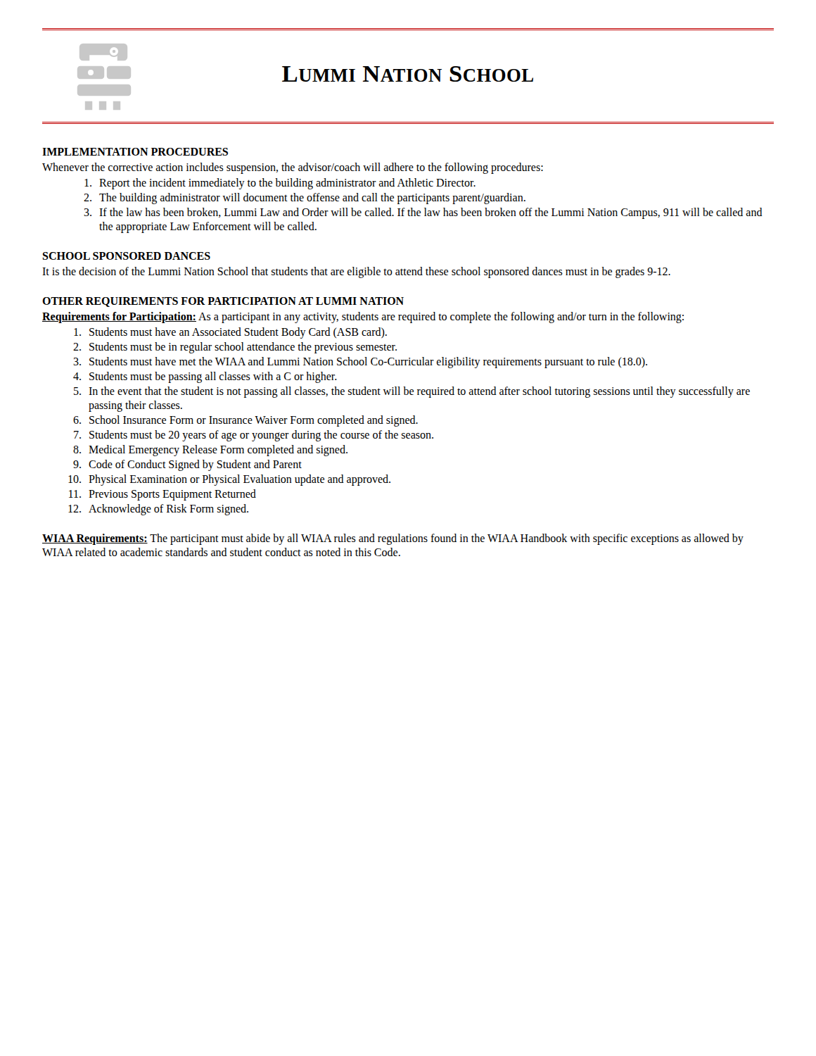LUMMI NATION SCHOOL
Implementation Procedures
Whenever the corrective action includes suspension, the advisor/coach will adhere to the following procedures:
Report the incident immediately to the building administrator and Athletic Director.
The building administrator will document the offense and call the participants parent/guardian.
If the law has been broken, Lummi Law and Order will be called. If the law has been broken off the Lummi Nation Campus, 911 will be called and the appropriate Law Enforcement will be called.
School Sponsored Dances
It is the decision of the Lummi Nation School that students that are eligible to attend these school sponsored dances must in be grades 9-12.
Other Requirements for Participation at Lummi Nation
Requirements for Participation: As a participant in any activity, students are required to complete the following and/or turn in the following:
Students must have an Associated Student Body Card (ASB card).
Students must be in regular school attendance the previous semester.
Students must have met the WIAA and Lummi Nation School Co-Curricular eligibility requirements pursuant to rule (18.0).
Students must be passing all classes with a C or higher.
In the event that the student is not passing all classes, the student will be required to attend after school tutoring sessions until they successfully are passing their classes.
School Insurance Form or Insurance Waiver Form completed and signed.
Students must be 20 years of age or younger during the course of the season.
Medical Emergency Release Form completed and signed.
Code of Conduct Signed by Student and Parent
Physical Examination or Physical Evaluation update and approved.
Previous Sports Equipment Returned
Acknowledge of Risk Form signed.
WIAA Requirements: The participant must abide by all WIAA rules and regulations found in the WIAA Handbook with specific exceptions as allowed by WIAA related to academic standards and student conduct as noted in this Code.